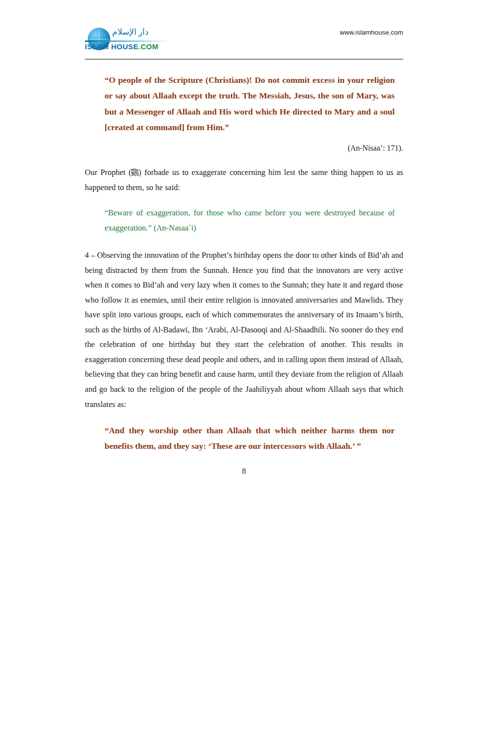دار الإسلام
ISLAM HOUSE.COM
www.islamhouse.com
“O people of the Scripture (Christians)! Do not commit excess in your religion or say about Allaah except the truth. The Messiah, Jesus, the son of Mary, was but a Messenger of Allaah and His word which He directed to Mary and a soul [created at command] from Him.”
(An-Nisaa’: 171).
Our Prophet (ﷺ) forbade us to exaggerate concerning him lest the same thing happen to us as happened to them, so he said:
“Beware of exaggeration, for those who came before you were destroyed because of exaggeration.” (An-Nasaa`i)
4 – Observing the innovation of the Prophet’s birthday opens the door to other kinds of Bid’ah and being distracted by them from the Sunnah. Hence you find that the innovators are very active when it comes to Bid’ah and very lazy when it comes to the Sunnah; they hate it and regard those who follow it as enemies, until their entire religion is innovated anniversaries and Mawlids. They have split into various groups, each of which commemorates the anniversary of its Imaam’s birth, such as the births of Al-Badawi, Ibn ‘Arabi, Al-Dasooqi and Al-Shaadhili. No sooner do they end the celebration of one birthday but they start the celebration of another. This results in exaggeration concerning these dead people and others, and in calling upon them instead of Allaah, believing that they can bring benefit and cause harm, until they deviate from the religion of Allaah and go back to the religion of the people of the Jaahiliyyah about whom Allaah says that which translates as:
“And they worship other than Allaah that which neither harms them nor benefits them, and they say: ‘These are our intercessors with Allaah.’ ”
8